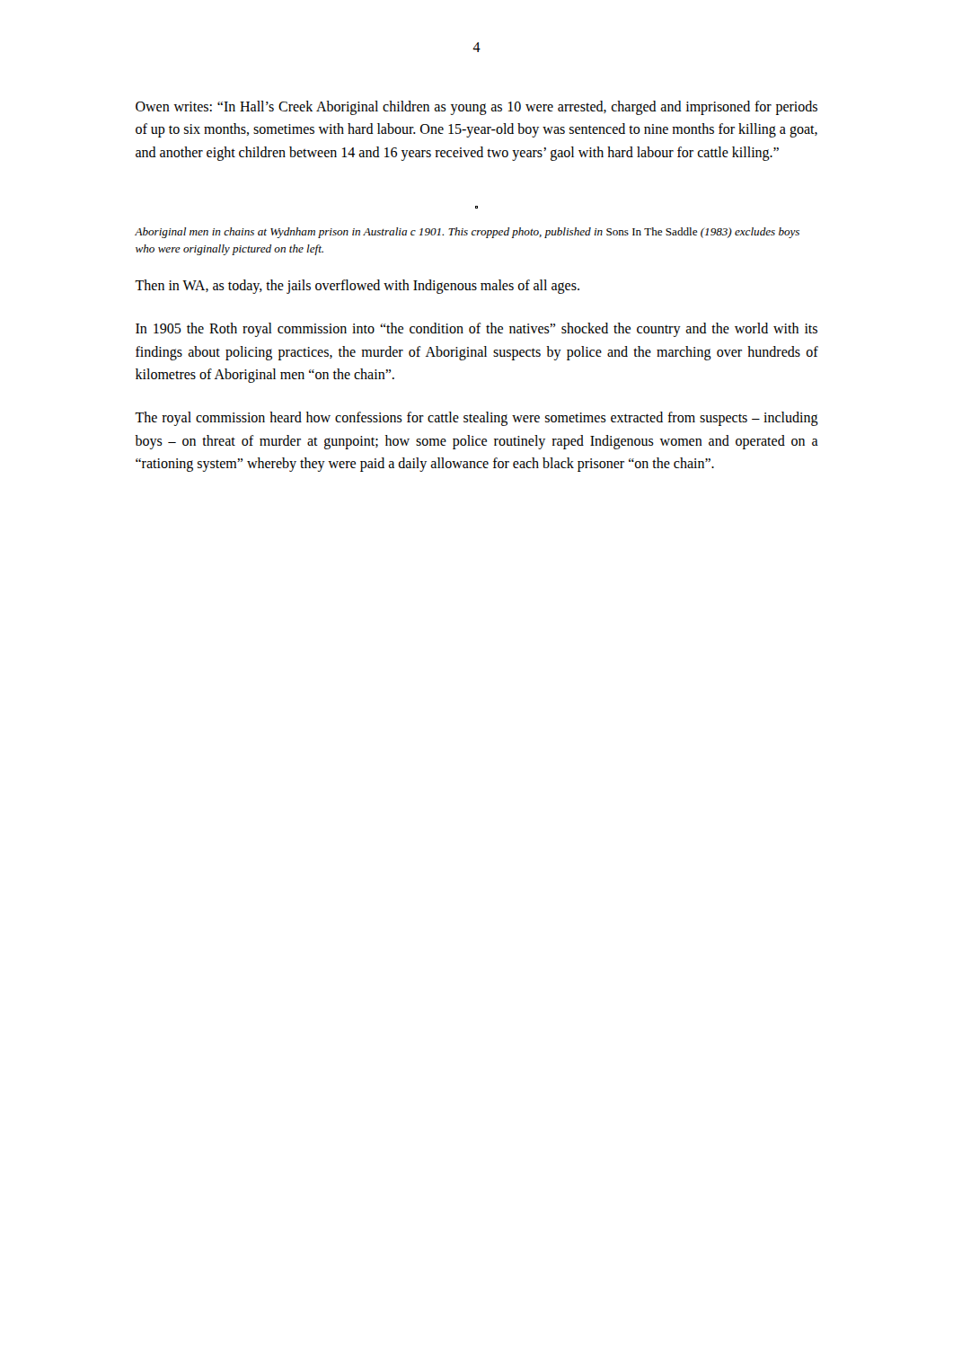4
Owen writes: “In Hall’s Creek Aboriginal children as young as 10 were arrested, charged and imprisoned for periods of up to six months, sometimes with hard labour. One 15-year-old boy was sentenced to nine months for killing a goat, and another eight children between 14 and 16 years received two years’ gaol with hard labour for cattle killing.”
Aboriginal men in chains at Wydnham prison in Australia c 1901. This cropped photo, published in Sons In The Saddle (1983) excludes boys who were originally pictured on the left.
Then in WA, as today, the jails overflowed with Indigenous males of all ages.
In 1905 the Roth royal commission into “the condition of the natives” shocked the country and the world with its findings about policing practices, the murder of Aboriginal suspects by police and the marching over hundreds of kilometres of Aboriginal men “on the chain”.
The royal commission heard how confessions for cattle stealing were sometimes extracted from suspects – including boys – on threat of murder at gunpoint; how some police routinely raped Indigenous women and operated on a “rationing system” whereby they were paid a daily allowance for each black prisoner “on the chain”.